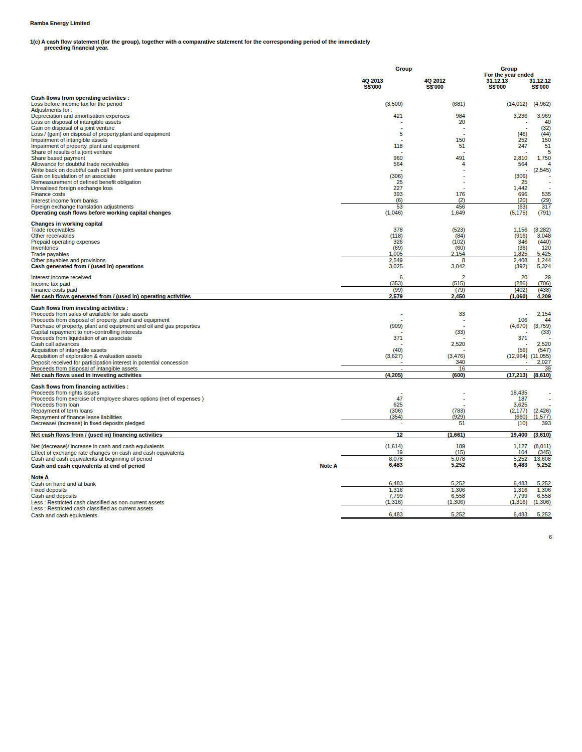Ramba Energy Limited
1(c) A cash flow statement (for the group), together with a comparative statement for the corresponding period of the immediately
preceding financial year.
| | | Group | Group |
| --- | --- | --- | --- |
| | | | For the year ended |
| | | 4Q 2013 | 4Q 2012 | 31.12.13 | 31.12.12 |
| | | S$'000 | S$'000 | S$'000 | S$'000 |
| Cash flows from operating activities : | | | | | |
| Loss before income tax for the period | | (3,500) | (681) | (14,012) | (4,962) |
| Adjustments for : | | | | | |
| Depreciation and amortisation expenses | | 421 | 984 | 3,236 | 3,969 |
| Loss on disposal of intangible assets | | - | 20 | - | 40 |
| Gain on disposal of a joint venture | | - | - | - | (32) |
| Loss / (gain) on disposal of property,plant and equipment | | 5 | - | (46) | (44) |
| Impairment of intangible assets | | - | 150 | 252 | 150 |
| Impairment of property, plant and equipment | | 118 | 51 | 247 | 51 |
| Share of results of a joint venture | | - | - | - | 5 |
| Share based payment | | 960 | 491 | 2,810 | 1,750 |
| Allowance for doubtful trade receivables | | 564 | 4 | 564 | 4 |
| Write back on doubtful cash call from joint venture partner | | - | - | - | (2,545) |
| Gain on liquidation of an associate | | (306) | - | (306) | - |
| Remeasurement of defined benefit obligation | | 25 | - | 25 | - |
| Unrealised foreign exchange loss | | 227 | - | 1,442 | - |
| Finance costs | | 393 | 176 | 696 | 535 |
| Interest income from banks | | (6) | (2) | (20) | (29) |
| Foreign exchange translation adjustments | | 53 | 456 | (63) | 317 |
| Operating cash flows before working capital changes | | (1,046) | 1,649 | (5,175) | (791) |
| Changes in working capital | | | | | |
| Trade receivables | | 378 | (523) | 1,156 | (3,282) |
| Other receivables | | (118) | (84) | (916) | 3,048 |
| Prepaid operating expenses | | 326 | (102) | 346 | (440) |
| Inventories | | (69) | (60) | (36) | 120 |
| Trade payables | | 1,005 | 2,154 | 1,825 | 5,425 |
| Other payables and provisions | | 2,549 | 8 | 2,408 | 1,244 |
| Cash generated from / (used in) operations | | 3,025 | 3,042 | (392) | 5,324 |
| Interest income received | | 6 | 2 | 20 | 29 |
| Income tax paid | | (353) | (515) | (286) | (706) |
| Finance costs paid | | (99) | (79) | (402) | (438) |
| Net cash flows generated from / (used in) operating activities | | 2,579 | 2,450 | (1,060) | 4,209 |
| Cash flows from investing activities : | | | | | |
| Proceeds from sales of available for sale assets | | - | 33 | - | 2,154 |
| Proceeds from disposal of property, plant and equipment | | - | - | 106 | 44 |
| Purchase of property, plant and equipment and oil and gas properties | | (909) | - | (4,670) | (3,759) |
| Capital repayment to non-controlling interests | | - | (33) | - | (33) |
| Proceeds from liquidation of an associate | | 371 | - | 371 | - |
| Cash call advances | | - | 2,520 | - | 2,520 |
| Acquisition of intangible assets | | (40) | - | (56) | (547) |
| Acquisition of exploration & evaluation assets | | (3,627) | (3,476) | (12,964) | (11,055) |
| Deposit received for participation interest in potential concession | | - | 340 | - | 2,027 |
| Proceeds from disposal of intangible assets | | - | 16 | - | 39 |
| Net cash flows used in investing activities | | (4,205) | (600) | (17,213) | (8,610) |
| Cash flows from financing activities : | | | | | |
| Proceeds from rights issues | | - | - | 18,435 | - |
| Proceeds from exercise of employee shares options (net of expenses ) | | 47 | - | 187 | - |
| Proceeds from loan | | 625 | - | 3,625 | - |
| Repayment of term loans | | (306) | (783) | (2,177) | (2,426) |
| Repayment of finance lease liabilities | | (354) | (929) | (660) | (1,577) |
| Decrease/ (increase) in fixed deposits pledged | | - | 51 | (10) | 393 |
| Net cash flows from / (used in) financing activities | | 12 | (1,661) | 19,400 | (3,610) |
| Net (decrease)/ increase in cash and cash equivalents | | (1,614) | 189 | 1,127 | (8,011) |
| Effect of exchange rate changes on cash and cash equivalents | | 19 | (15) | 104 | (345) |
| Cash and cash equivalents at beginning of period | | 8,078 | 5,078 | 5,252 | 13,608 |
| Cash and cash equivalents at end of period | Note A | 6,483 | 5,252 | 6,483 | 5,252 |
| Note A | | | | | |
| Cash on hand and at bank | | 6,483 | 5,252 | 6,483 | 5,252 |
| Fixed deposits | | 1,316 | 1,306 | 1,316 | 1,306 |
| Cash and deposits | | 7,799 | 6,558 | 7,799 | 6,558 |
| Less : Restricted cash classified as non-current assets | | (1,316) | (1,306) | (1,316) | (1,306) |
| Less : Restricted cash classified as current assets | | - | - | - | - |
| Cash and cash equivalents | | 6,483 | 5,252 | 6,483 | 5,252 |
6